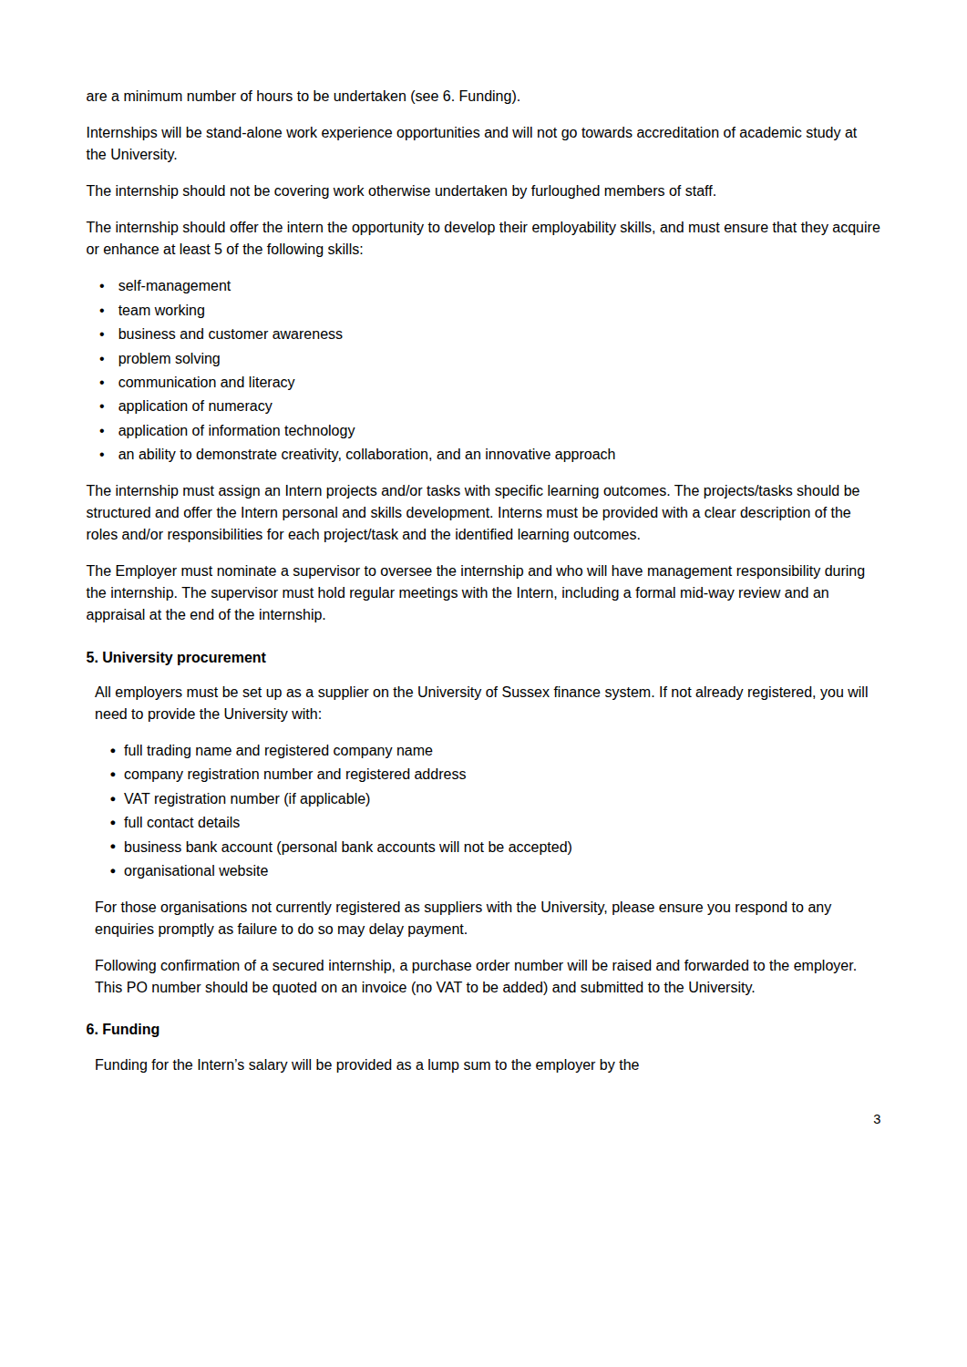are a minimum number of hours to be undertaken (see 6. Funding).
Internships will be stand-alone work experience opportunities and will not go towards accreditation of academic study at the University.
The internship should not be covering work otherwise undertaken by furloughed members of staff.
The internship should offer the intern the opportunity to develop their employability skills, and must ensure that they acquire or enhance at least 5 of the following skills:
self-management
team working
business and customer awareness
problem solving
communication and literacy
application of numeracy
application of information technology
an ability to demonstrate creativity, collaboration, and an innovative approach
The internship must assign an Intern projects and/or tasks with specific learning outcomes. The projects/tasks should be structured and offer the Intern personal and skills development. Interns must be provided with a clear description of the roles and/or responsibilities for each project/task and the identified learning outcomes.
The Employer must nominate a supervisor to oversee the internship and who will have management responsibility during the internship. The supervisor must hold regular meetings with the Intern, including a formal mid-way review and an appraisal at the end of the internship.
5. University procurement
All employers must be set up as a supplier on the University of Sussex finance system. If not already registered, you will need to provide the University with:
full trading name and registered company name
company registration number and registered address
VAT registration number (if applicable)
full contact details
business bank account (personal bank accounts will not be accepted)
organisational website
For those organisations not currently registered as suppliers with the University, please ensure you respond to any enquiries promptly as failure to do so may delay payment.
Following confirmation of a secured internship, a purchase order number will be raised and forwarded to the employer. This PO number should be quoted on an invoice (no VAT to be added) and submitted to the University.
6. Funding
Funding for the Intern’s salary will be provided as a lump sum to the employer by the
3